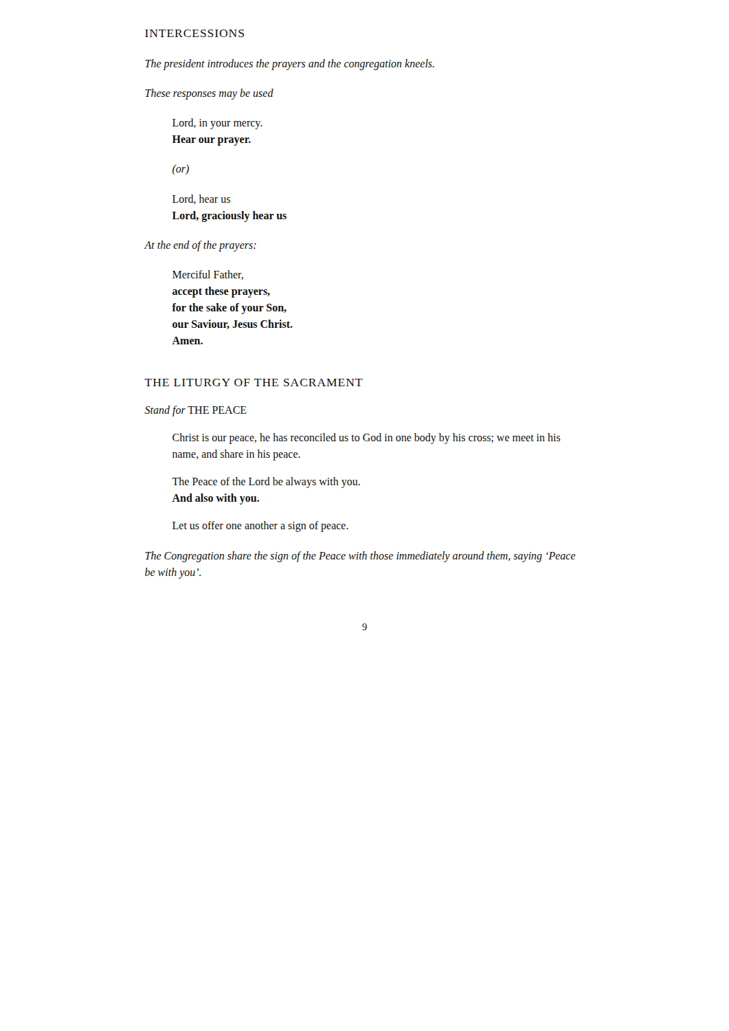Intercessions
The president introduces the prayers and the congregation kneels.
These responses may be used
Lord, in your mercy.
Hear our prayer.
(or)
Lord, hear us
Lord, graciously hear us
At the end of the prayers:
Merciful Father,
accept these prayers,
for the sake of your Son,
our Saviour, Jesus Christ.
Amen.
The Liturgy of the Sacrament
Stand for THE PEACE
Christ is our peace, he has reconciled us to God in one body by his cross; we meet in his name, and share in his peace.
The Peace of the Lord be always with you.
And also with you.
Let us offer one another a sign of peace.
The Congregation share the sign of the Peace with those immediately around them, saying ‘Peace be with you’.
9